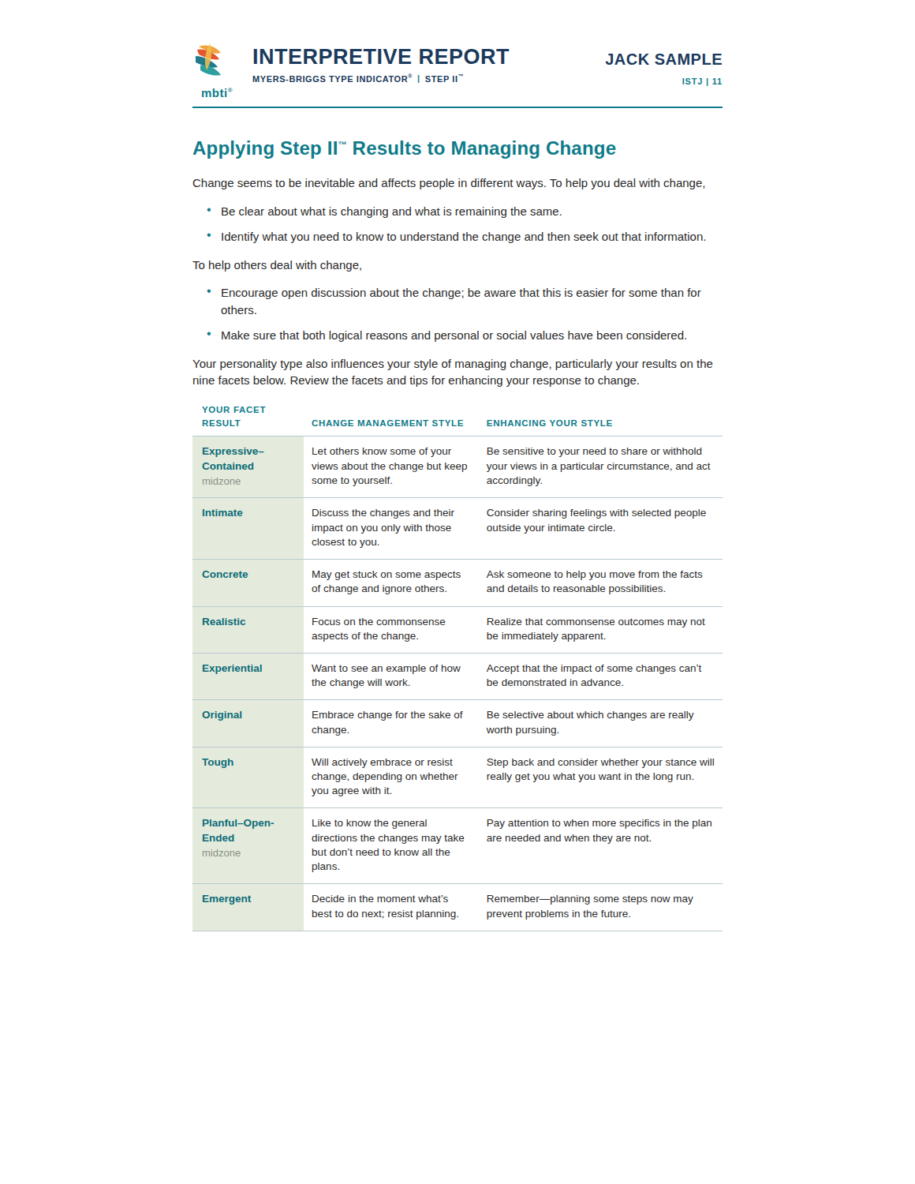mbti®
INTERPRETIVE REPORT
MYERS-BRIGGS TYPE INDICATOR®|STEP II™
JACK SAMPLE
ISTJ | 11
Applying Step II™ Results to Managing Change
Change seems to be inevitable and affects people in different ways. To help you deal with change,
Be clear about what is changing and what is remaining the same.
Identify what you need to know to understand the change and then seek out that information.
To help others deal with change,
Encourage open discussion about the change; be aware that this is easier for some than for others.
Make sure that both logical reasons and personal or social values have been considered.
Your personality type also influences your style of managing change, particularly your results on the nine facets below. Review the facets and tips for enhancing your response to change.
| Your Facet Result | Change Management Style | Enhancing Your Style |
| --- | --- | --- |
| Expressive–Contained midzone | Let others know some of your views about the change but keep some to yourself. | Be sensitive to your need to share or withhold your views in a particular circumstance, and act accordingly. |
| Intimate | Discuss the changes and their impact on you only with those closest to you. | Consider sharing feelings with selected people outside your intimate circle. |
| Concrete | May get stuck on some aspects of change and ignore others. | Ask someone to help you move from the facts and details to reasonable possibilities. |
| Realistic | Focus on the commonsense aspects of the change. | Realize that commonsense outcomes may not be immediately apparent. |
| Experiential | Want to see an example of how the change will work. | Accept that the impact of some changes can’t be demonstrated in advance. |
| Original | Embrace change for the sake of change. | Be selective about which changes are really worth pursuing. |
| Tough | Will actively embrace or resist change, depending on whether you agree with it. | Step back and consider whether your stance will really get you what you want in the long run. |
| Planful–Open-Ended midzone | Like to know the general directions the changes may take but don’t need to know all the plans. | Pay attention to when more specifics in the plan are needed and when they are not. |
| Emergent | Decide in the moment what’s best to do next; resist planning. | Remember—planning some steps now may prevent problems in the future. |